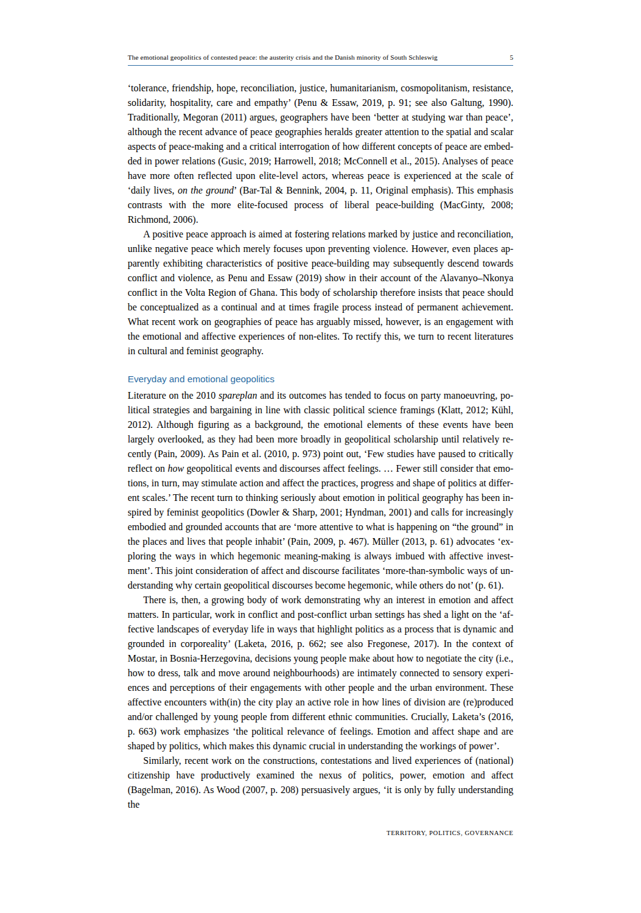The emotional geopolitics of contested peace: the austerity crisis and the Danish minority of South Schleswig 5
‘tolerance, friendship, hope, reconciliation, justice, humanitarianism, cosmopolitanism, resistance, solidarity, hospitality, care and empathy’ (Penu & Essaw, 2019, p. 91; see also Galtung, 1990). Traditionally, Megoran (2011) argues, geographers have been ‘better at studying war than peace’, although the recent advance of peace geographies heralds greater attention to the spatial and scalar aspects of peace-making and a critical interrogation of how different concepts of peace are embedded in power relations (Gusic, 2019; Harrowell, 2018; McConnell et al., 2015). Analyses of peace have more often reflected upon elite-level actors, whereas peace is experienced at the scale of ‘daily lives, on the ground’ (Bar-Tal & Bennink, 2004, p. 11, Original emphasis). This emphasis contrasts with the more elite-focused process of liberal peace-building (MacGinty, 2008; Richmond, 2006).
A positive peace approach is aimed at fostering relations marked by justice and reconciliation, unlike negative peace which merely focuses upon preventing violence. However, even places apparently exhibiting characteristics of positive peace-building may subsequently descend towards conflict and violence, as Penu and Essaw (2019) show in their account of the Alavanyo–Nkonya conflict in the Volta Region of Ghana. This body of scholarship therefore insists that peace should be conceptualized as a continual and at times fragile process instead of permanent achievement. What recent work on geographies of peace has arguably missed, however, is an engagement with the emotional and affective experiences of non-elites. To rectify this, we turn to recent literatures in cultural and feminist geography.
Everyday and emotional geopolitics
Literature on the 2010 spareplan and its outcomes has tended to focus on party manoeuvring, political strategies and bargaining in line with classic political science framings (Klatt, 2012; Kühl, 2012). Although figuring as a background, the emotional elements of these events have been largely overlooked, as they had been more broadly in geopolitical scholarship until relatively recently (Pain, 2009). As Pain et al. (2010, p. 973) point out, ‘Few studies have paused to critically reflect on how geopolitical events and discourses affect feelings. … Fewer still consider that emotions, in turn, may stimulate action and affect the practices, progress and shape of politics at different scales.’ The recent turn to thinking seriously about emotion in political geography has been inspired by feminist geopolitics (Dowler & Sharp, 2001; Hyndman, 2001) and calls for increasingly embodied and grounded accounts that are ‘more attentive to what is happening on “the ground” in the places and lives that people inhabit’ (Pain, 2009, p. 467). Müller (2013, p. 61) advocates ‘exploring the ways in which hegemonic meaning-making is always imbued with affective investment’. This joint consideration of affect and discourse facilitates ‘more-than-symbolic ways of understanding why certain geopolitical discourses become hegemonic, while others do not’ (p. 61).
There is, then, a growing body of work demonstrating why an interest in emotion and affect matters. In particular, work in conflict and post-conflict urban settings has shed a light on the ‘affective landscapes of everyday life in ways that highlight politics as a process that is dynamic and grounded in corporeality’ (Laketa, 2016, p. 662; see also Fregonese, 2017). In the context of Mostar, in Bosnia-Herzegovina, decisions young people make about how to negotiate the city (i.e., how to dress, talk and move around neighbourhoods) are intimately connected to sensory experiences and perceptions of their engagements with other people and the urban environment. These affective encounters with(in) the city play an active role in how lines of division are (re)produced and/or challenged by young people from different ethnic communities. Crucially, Laketa’s (2016, p. 663) work emphasizes ‘the political relevance of feelings. Emotion and affect shape and are shaped by politics, which makes this dynamic crucial in understanding the workings of power’.
Similarly, recent work on the constructions, contestations and lived experiences of (national) citizenship have productively examined the nexus of politics, power, emotion and affect (Bagelman, 2016). As Wood (2007, p. 208) persuasively argues, ‘it is only by fully understanding the
TERRITORY, POLITICS, GOVERNANCE